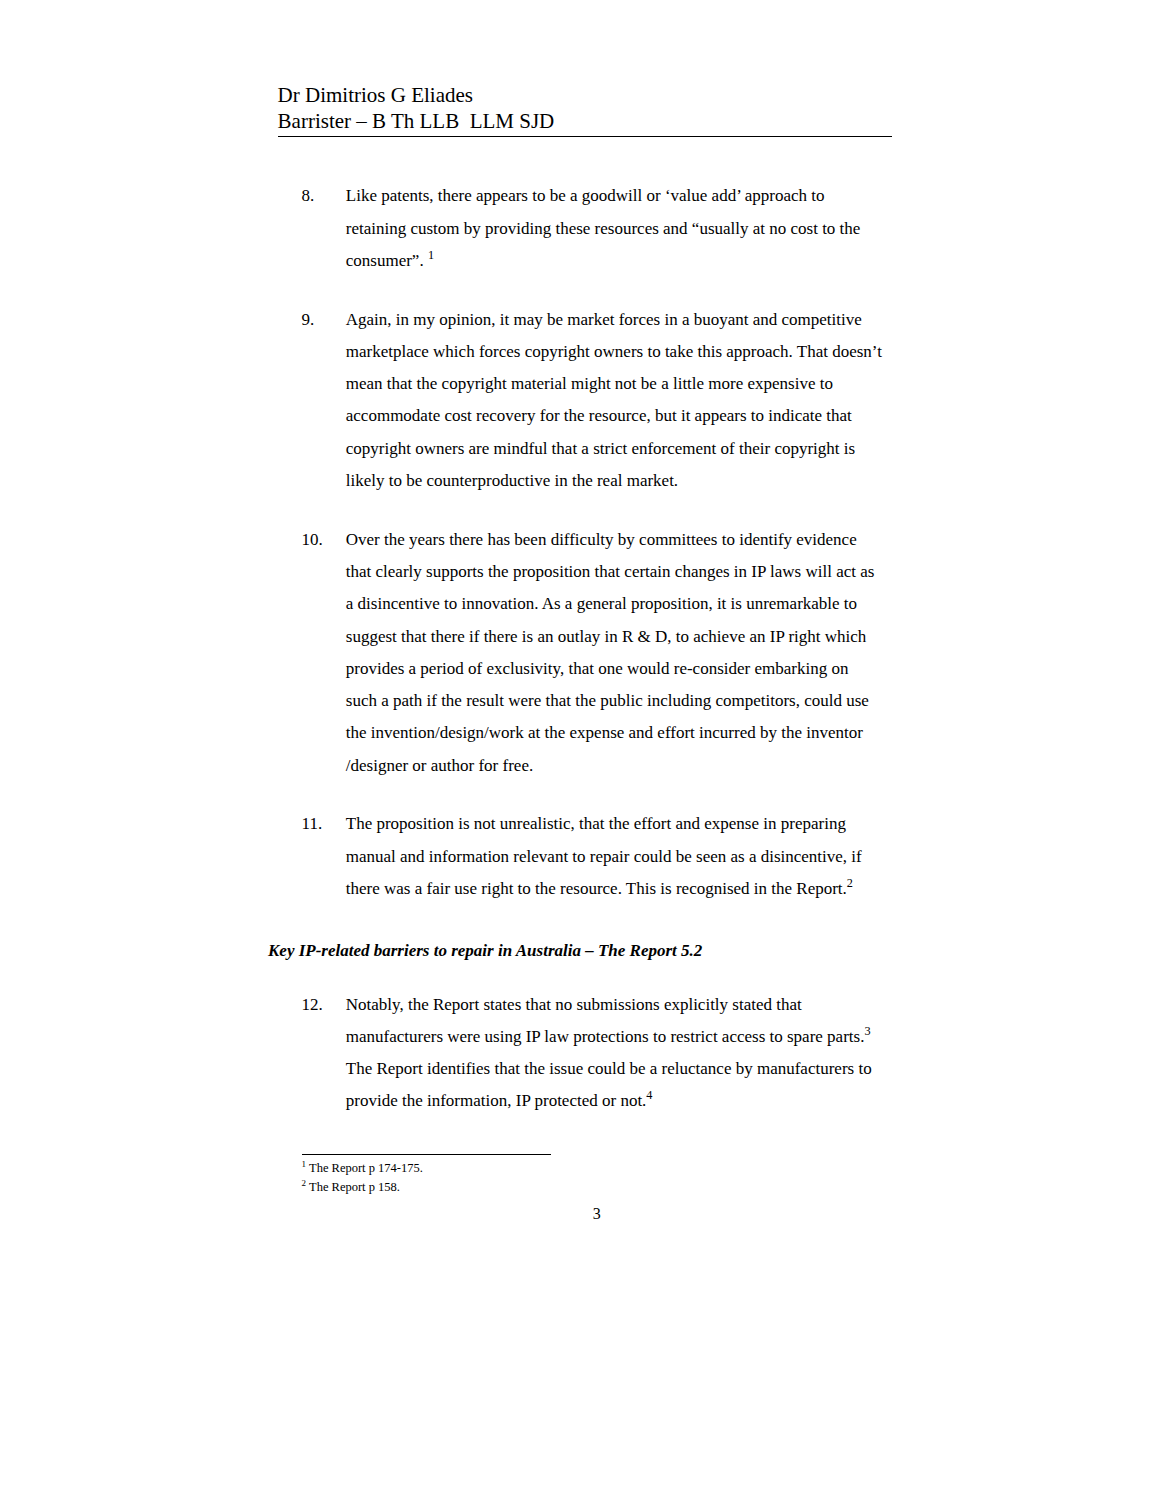Dr Dimitrios G Eliades
Barrister – B Th LLB LLM SJD
8. Like patents, there appears to be a goodwill or ‘value add’ approach to retaining custom by providing these resources and “usually at no cost to the consumer”. 1
9. Again, in my opinion, it may be market forces in a buoyant and competitive marketplace which forces copyright owners to take this approach. That doesn’t mean that the copyright material might not be a little more expensive to accommodate cost recovery for the resource, but it appears to indicate that copyright owners are mindful that a strict enforcement of their copyright is likely to be counterproductive in the real market.
10. Over the years there has been difficulty by committees to identify evidence that clearly supports the proposition that certain changes in IP laws will act as a disincentive to innovation. As a general proposition, it is unremarkable to suggest that there if there is an outlay in R & D, to achieve an IP right which provides a period of exclusivity, that one would re-consider embarking on such a path if the result were that the public including competitors, could use the invention/design/work at the expense and effort incurred by the inventor /designer or author for free.
11. The proposition is not unrealistic, that the effort and expense in preparing manual and information relevant to repair could be seen as a disincentive, if there was a fair use right to the resource. This is recognised in the Report.2
Key IP-related barriers to repair in Australia – The Report 5.2
12. Notably, the Report states that no submissions explicitly stated that manufacturers were using IP law protections to restrict access to spare parts.3 The Report identifies that the issue could be a reluctance by manufacturers to provide the information, IP protected or not.4
1 The Report p 174-175.
2 The Report p 158.
3